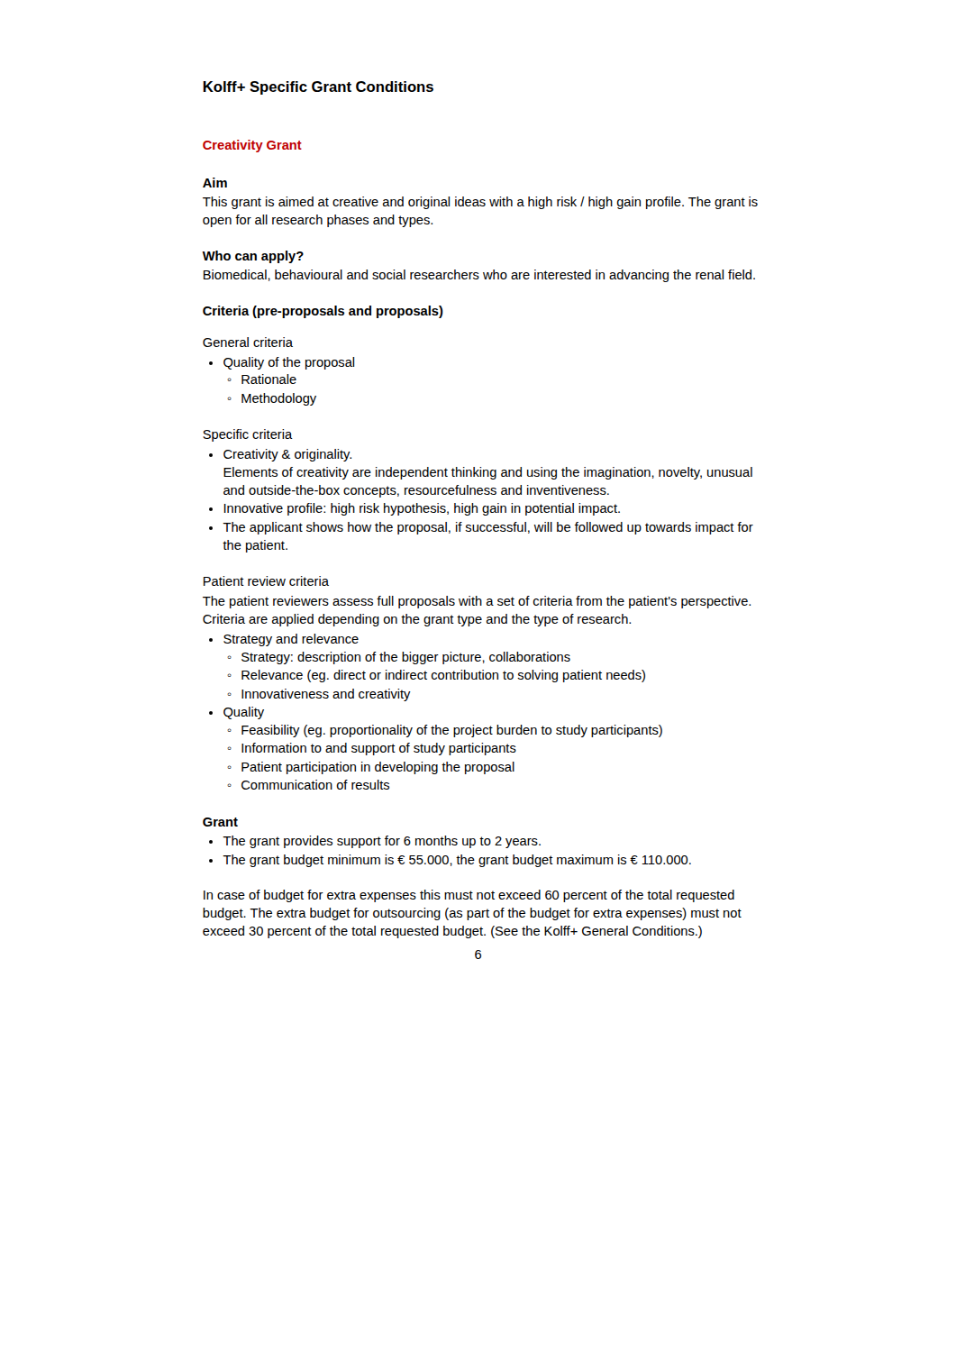Kolff+ Specific Grant Conditions
Creativity Grant
Aim
This grant is aimed at creative and original ideas with a high risk / high gain profile. The grant is open for all research phases and types.
Who can apply?
Biomedical, behavioural and social researchers who are interested in advancing the renal field.
Criteria (pre-proposals and proposals)
General criteria
Quality of the proposal
Rationale
Methodology
Specific criteria
Creativity & originality.
Elements of creativity are independent thinking and using the imagination, novelty, unusual and outside-the-box concepts, resourcefulness and inventiveness.
Innovative profile: high risk hypothesis, high gain in potential impact.
The applicant shows how the proposal, if successful, will be followed up towards impact for the patient.
Patient review criteria
The patient reviewers assess full proposals with a set of criteria from the patient's perspective. Criteria are applied depending on the grant type and the type of research.
Strategy and relevance
Strategy: description of the bigger picture, collaborations
Relevance (eg. direct or indirect contribution to solving patient needs)
Innovativeness and creativity
Quality
Feasibility (eg. proportionality of the project burden to study participants)
Information to and support of study participants
Patient participation in developing the proposal
Communication of results
Grant
The grant provides support for 6 months up to 2 years.
The grant budget minimum is € 55.000, the grant budget maximum is € 110.000.
In case of budget for extra expenses this must not exceed 60 percent of the total requested budget. The extra budget for outsourcing (as part of the budget for extra expenses) must not exceed 30 percent of the total requested budget. (See the Kolff+ General Conditions.)
6